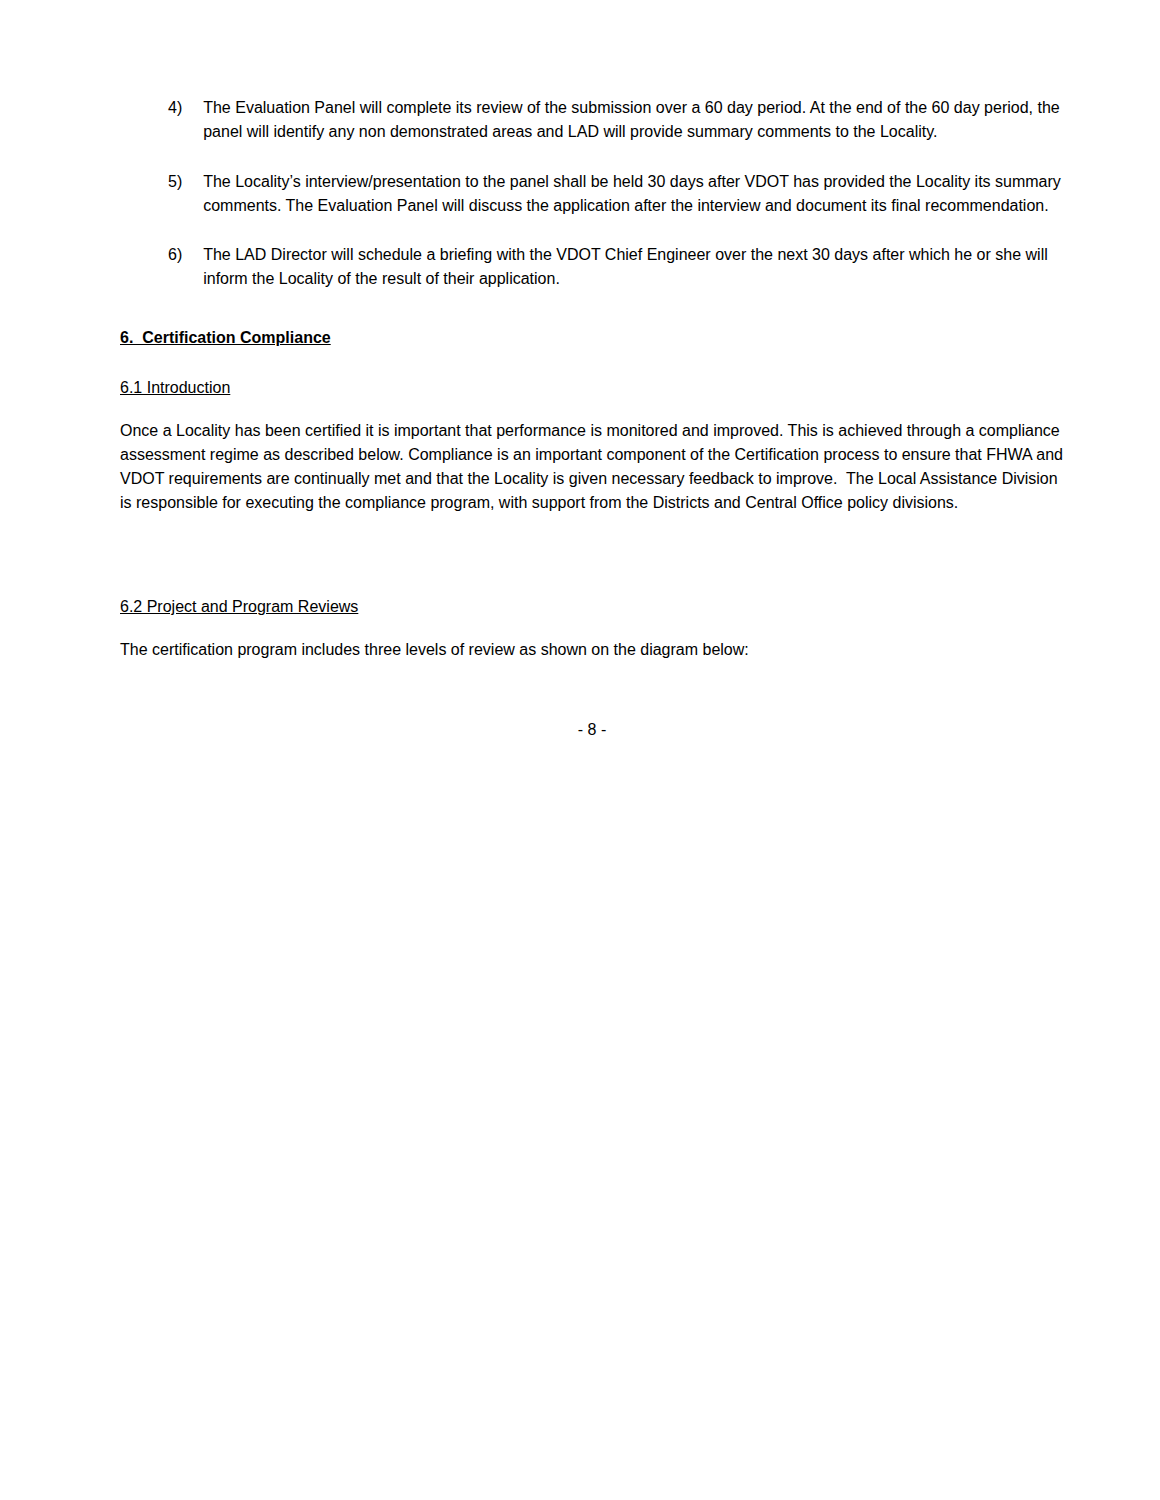4) The Evaluation Panel will complete its review of the submission over a 60 day period. At the end of the 60 day period, the panel will identify any non demonstrated areas and LAD will provide summary comments to the Locality.
5) The Locality’s interview/presentation to the panel shall be held 30 days after VDOT has provided the Locality its summary comments. The Evaluation Panel will discuss the application after the interview and document its final recommendation.
6) The LAD Director will schedule a briefing with the VDOT Chief Engineer over the next 30 days after which he or she will inform the Locality of the result of their application.
6. Certification Compliance
6.1 Introduction
Once a Locality has been certified it is important that performance is monitored and improved. This is achieved through a compliance assessment regime as described below. Compliance is an important component of the Certification process to ensure that FHWA and VDOT requirements are continually met and that the Locality is given necessary feedback to improve. The Local Assistance Division is responsible for executing the compliance program, with support from the Districts and Central Office policy divisions.
6.2 Project and Program Reviews
The certification program includes three levels of review as shown on the diagram below:
- 8 -